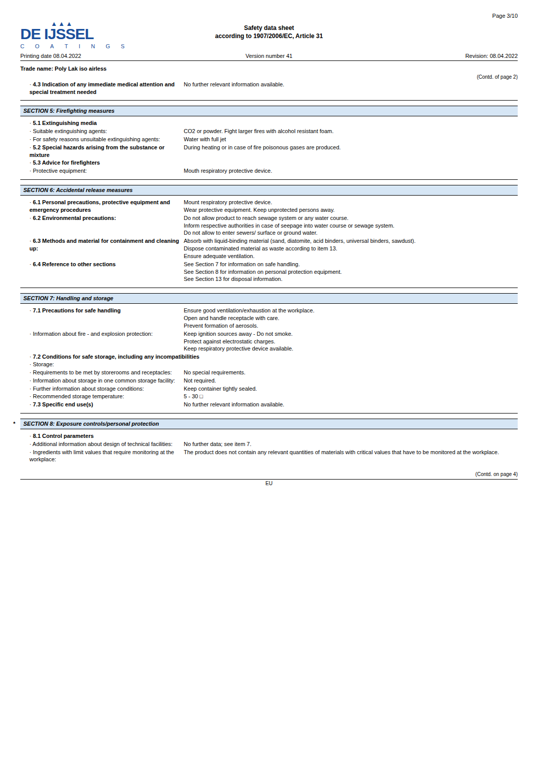Page 3/10
▲▲▲DE IJSSEL
C O A T I N G S
Safety data sheet
according to 1907/2006/EC, Article 31
Printing date 08.04.2022
Version number 41
Revision: 08.04.2022
Trade name: Poly Lak iso airless
(Contd. of page 2)
| · 4.3 Indication of any immediate medical attention and special treatment needed | No further relevant information available. |
SECTION 5: Firefighting measures
| · 5.1 Extinguishing media | |
| · Suitable extinguishing agents: | CO2 or powder. Fight larger fires with alcohol resistant foam. |
| · For safety reasons unsuitable extinguishing agents: | Water with full jet |
| · 5.2 Special hazards arising from the substance or mixture | During heating or in case of fire poisonous gases are produced. |
| · 5.3 Advice for firefighters | |
| · Protective equipment: | Mouth respiratory protective device. |
SECTION 6: Accidental release measures
| · 6.1 Personal precautions, protective equipment and emergency procedures | Mount respiratory protective device. Wear protective equipment. Keep unprotected persons away. |
| · 6.2 Environmental precautions: | Do not allow product to reach sewage system or any water course. Inform respective authorities in case of seepage into water course or sewage system. Do not allow to enter sewers/ surface or ground water. |
| · 6.3 Methods and material for containment and cleaning up: | Absorb with liquid-binding material (sand, diatomite, acid binders, universal binders, sawdust). Dispose contaminated material as waste according to item 13. Ensure adequate ventilation. |
| · 6.4 Reference to other sections | See Section 7 for information on safe handling. See Section 8 for information on personal protection equipment. See Section 13 for disposal information. |
SECTION 7: Handling and storage
| · 7.1 Precautions for safe handling | Ensure good ventilation/exhaustion at the workplace. Open and handle receptacle with care. Prevent formation of aerosols. |
| · Information about fire - and explosion protection: | Keep ignition sources away - Do not smoke. Protect against electrostatic charges. Keep respiratory protective device available. |
· 7.2 Conditions for safe storage, including any incompatibilities
| · Storage: | |
| · Requirements to be met by storerooms and receptacles: | No special requirements. |
| · Information about storage in one common storage facility: | Not required. |
| · Further information about storage conditions: | Keep container tightly sealed. |
| · Recommended storage temperature: | 5 - 30 □ |
| · 7.3 Specific end use(s) | No further relevant information available. |
*SECTION 8: Exposure controls/personal protection
| · 8.1 Control parameters | |
| · Additional information about design of technical facilities: | No further data; see item 7. |
| · Ingredients with limit values that require monitoring at the workplace: | The product does not contain any relevant quantities of materials with critical values that have to be monitored at the workplace. |
(Contd. on page 4)
EU